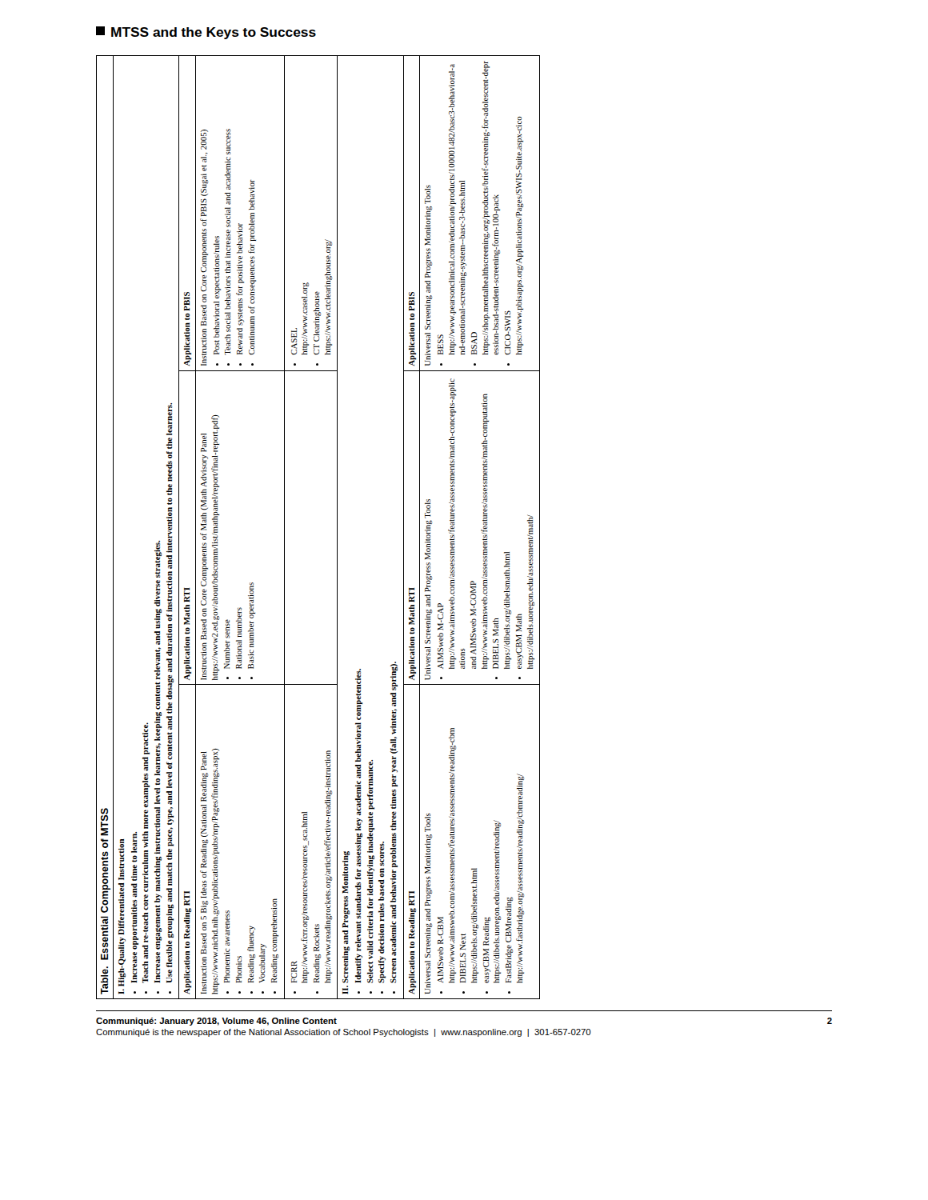MTSS and the Keys to Success
Table. Essential Components of MTSS
| I. High-Quality Differentiated Instruction Increase opportunities and time to learn. Teach and re-teach core curriculum with more examples and practice. Increase engagement by matching instructional level to learners, keeping content relevant, and using diverse strategies. Use flexible grouping and match the pace, type, and level of content and the dosage and duration of instruction and intervention to the needs of the learners. |
| Application to Reading RTI | Application to Math RTI | Application to PBIS |
| Instruction Based on 5 Big Ideas of Reading (National Reading Panel https://www.nichd.nih.gov/publications/pubs/nrp/Pages/findings.aspx) Phonemic awareness Phonics Reading fluency Vocabulary Reading comprehension | Instruction Based on Core Components of Math (Math Advisory Panel https://www2.ed.gov/about/bdscomm/list/mathpanel/report/final-report.pdf) Number sense Rational numbers Basic number operations | Instruction Based on Core Components of PBIS (Sugai et al., 2005) Post behavioral expectations/rules Teach social behaviors that increase social and academic success Reward systems for positive behavior Continuum of consequences for problem behavior |
| FCRR http://www.fcrr.org/resources/resources_sca.html Reading Rockets http://www.readingrockets.org/article/effective-reading-instruction | | CASEL http://www.casel.org CT Clearinghouse https://www.ctclearinghouse.org/ |
| II. Screening and Progress Monitoring Identify relevant standards for assessing key academic and behavioral competencies. Select valid criteria for identifying inadequate performance. Specify decision rules based on scores. Screen academic and behavior problems three times per year (fall, winter, and spring). |
| Application to Reading RTI | Application to Math RTI | Application to PBIS |
| Universal Screening and Progress Monitoring Tools AIMSweb R-CBM http://www.aimsweb.com/assessments/features/assessments/reading-cbm DIBELS Next https://dibels.org/dibelsnext.html easyCBM Reading https://dibels.uoregon.edu/assessment/reading/ FastBridge CBMreading http://www.fastbridge.org/assessments/reading/cbmreading/ | Universal Screening and Progress Monitoring Tools AIMSweb M-CAP http://www.aimsweb.com/assessments/features/assessments/match-concepts-applications and AIMSweb M-COMP http://www.aimsweb.com/assessments/features/assessments/math-computation DIBELS Math https://dibels.org/dibelsmath.html easyCBM Math https://dibels.uoregon.edu/assessment/math/ | Universal Screening and Progress Monitoring Tools BESS http://www.pearsonclinical.com/education/products/100001482/basc3-behavioral-and-emotional-screening-system--basc-3-bess.html BSAD https://shop.mentalhealthscreening.org/products/brief-screening-for-adolescent-depression-bsad-student-screening-form-100-pack CICO-SWIS https://www.pbisapps.org/Applications/Pages/SWIS-Suite.aspx-cico |
2
Communiqué: January 2018, Volume 46, Online Content
Communiqué is the newspaper of the National Association of School Psychologists | www.nasponline.org | 301-657-0270